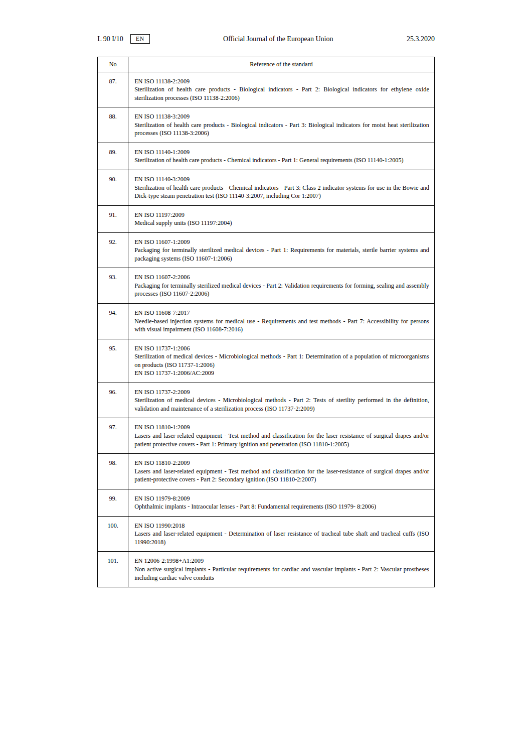L 90 I/10 EN
Official Journal of the European Union
25.3.2020
| No | Reference of the standard |
| --- | --- |
| 87. | EN ISO 11138-2:2009 Sterilization of health care products - Biological indicators - Part 2: Biological indicators for ethylene oxide sterilization processes (ISO 11138-2:2006) |
| 88. | EN ISO 11138-3:2009 Sterilization of health care products - Biological indicators - Part 3: Biological indicators for moist heat sterilization processes (ISO 11138-3:2006) |
| 89. | EN ISO 11140-1:2009 Sterilization of health care products - Chemical indicators - Part 1: General requirements (ISO 11140-1:2005) |
| 90. | EN ISO 11140-3:2009 Sterilization of health care products - Chemical indicators - Part 3: Class 2 indicator systems for use in the Bowie and Dick-type steam penetration test (ISO 11140-3:2007, including Cor 1:2007) |
| 91. | EN ISO 11197:2009 Medical supply units (ISO 11197:2004) |
| 92. | EN ISO 11607-1:2009 Packaging for terminally sterilized medical devices - Part 1: Requirements for materials, sterile barrier systems and packaging systems (ISO 11607-1:2006) |
| 93. | EN ISO 11607-2:2006 Packaging for terminally sterilized medical devices - Part 2: Validation requirements for forming, sealing and assembly processes (ISO 11607-2:2006) |
| 94. | EN ISO 11608-7:2017 Needle-based injection systems for medical use - Requirements and test methods - Part 7: Accessibility for persons with visual impairment (ISO 11608-7:2016) |
| 95. | EN ISO 11737-1:2006 Sterilization of medical devices - Microbiological methods - Part 1: Determination of a population of microorganisms on products (ISO 11737-1:2006) EN ISO 11737-1:2006/AC:2009 |
| 96. | EN ISO 11737-2:2009 Sterilization of medical devices - Microbiological methods - Part 2: Tests of sterility performed in the definition, validation and maintenance of a sterilization process (ISO 11737-2:2009) |
| 97. | EN ISO 11810-1:2009 Lasers and laser-related equipment - Test method and classification for the laser resistance of surgical drapes and/or patient protective covers - Part 1: Primary ignition and penetration (ISO 11810-1:2005) |
| 98. | EN ISO 11810-2:2009 Lasers and laser-related equipment - Test method and classification for the laser-resistance of surgical drapes and/or patient-protective covers - Part 2: Secondary ignition (ISO 11810-2:2007) |
| 99. | EN ISO 11979-8:2009 Ophthalmic implants - Intraocular lenses - Part 8: Fundamental requirements (ISO 11979- 8:2006) |
| 100. | EN ISO 11990:2018 Lasers and laser-related equipment - Determination of laser resistance of tracheal tube shaft and tracheal cuffs (ISO 11990:2018) |
| 101. | EN 12006-2:1998+A1:2009 Non active surgical implants - Particular requirements for cardiac and vascular implants - Part 2: Vascular prostheses including cardiac valve conduits |